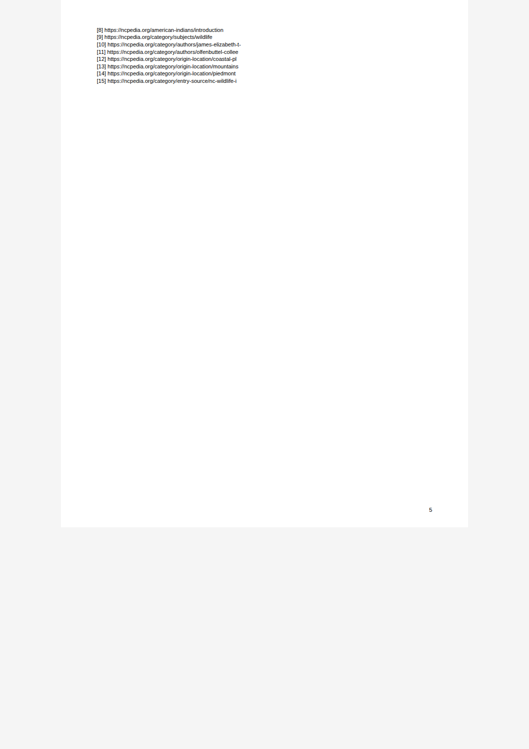[8] https://ncpedia.org/american-indians/introduction
[9] https://ncpedia.org/category/subjects/wildlife
[10] https://ncpedia.org/category/authors/james-elizabeth-t-
[11] https://ncpedia.org/category/authors/olfenbuttel-collee
[12] https://ncpedia.org/category/origin-location/coastal-pl
[13] https://ncpedia.org/category/origin-location/mountains
[14] https://ncpedia.org/category/origin-location/piedmont
[15] https://ncpedia.org/category/entry-source/nc-wildlife-i
5